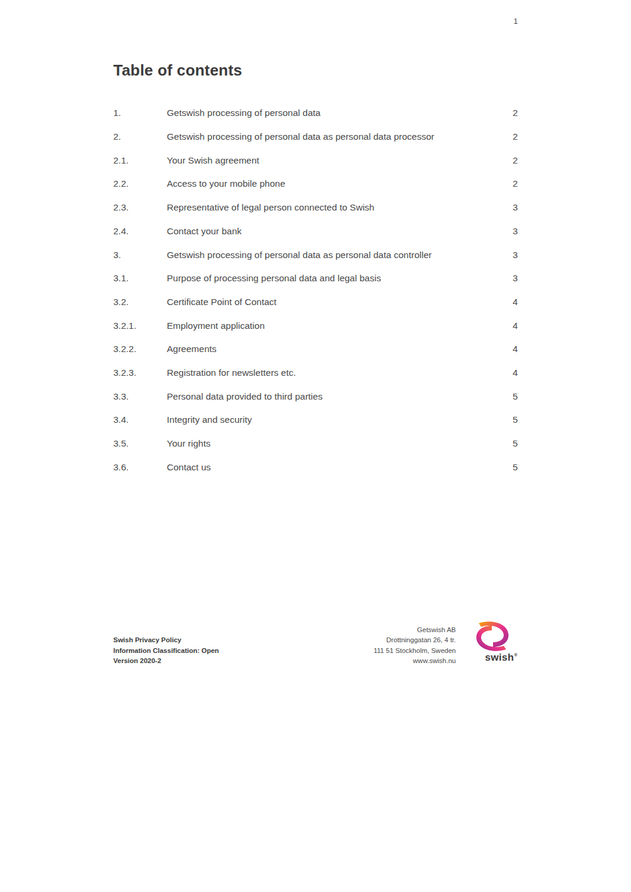1
Table of contents
| 1. | Getswish processing of personal data | 2 |
| 2. | Getswish processing of personal data as personal data processor | 2 |
| 2.1. | Your Swish agreement | 2 |
| 2.2. | Access to your mobile phone | 2 |
| 2.3. | Representative of legal person connected to Swish | 3 |
| 2.4. | Contact your bank | 3 |
| 3. | Getswish processing of personal data as personal data controller | 3 |
| 3.1. | Purpose of processing personal data and legal basis | 3 |
| 3.2. | Certificate Point of Contact | 4 |
| 3.2.1. | Employment application | 4 |
| 3.2.2. | Agreements | 4 |
| 3.2.3. | Registration for newsletters etc. | 4 |
| 3.3. | Personal data provided to third parties | 5 |
| 3.4. | Integrity and security | 5 |
| 3.5. | Your rights | 5 |
| 3.6. | Contact us | 5 |
Swish Privacy Policy
Information Classification: Open
Version 2020-2
Getswish AB
Drottninggatan 26, 4 tr.
111 51 Stockholm, Sweden
www.swish.nu
swish®